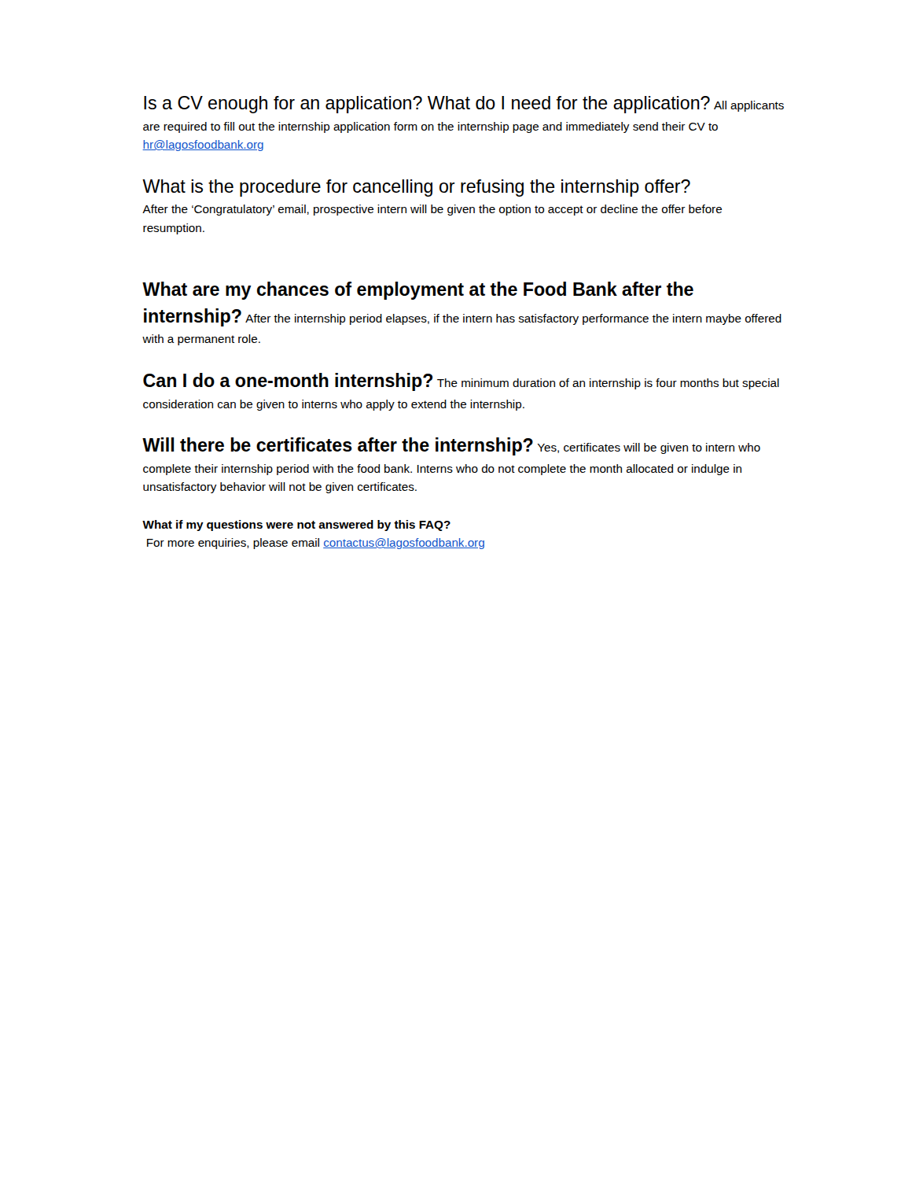Is a CV enough for an application? What do I need for the application? All applicants are required to fill out the internship application form on the internship page and immediately send their CV to hr@lagosfoodbank.org
What is the procedure for cancelling or refusing the internship offer?
After the ‘Congratulatory’ email, prospective intern will be given the option to accept or decline the offer before resumption.
What are my chances of employment at the Food Bank after the internship? After the internship period elapses, if the intern has satisfactory performance the intern maybe offered with a permanent role.
Can I do a one-month internship? The minimum duration of an internship is four months but special consideration can be given to interns who apply to extend the internship.
Will there be certificates after the internship? Yes, certificates will be given to intern who complete their internship period with the food bank. Interns who do not complete the month allocated or indulge in unsatisfactory behavior will not be given certificates.
What if my questions were not answered by this FAQ?
For more enquiries, please email contactus@lagosfoodbank.org